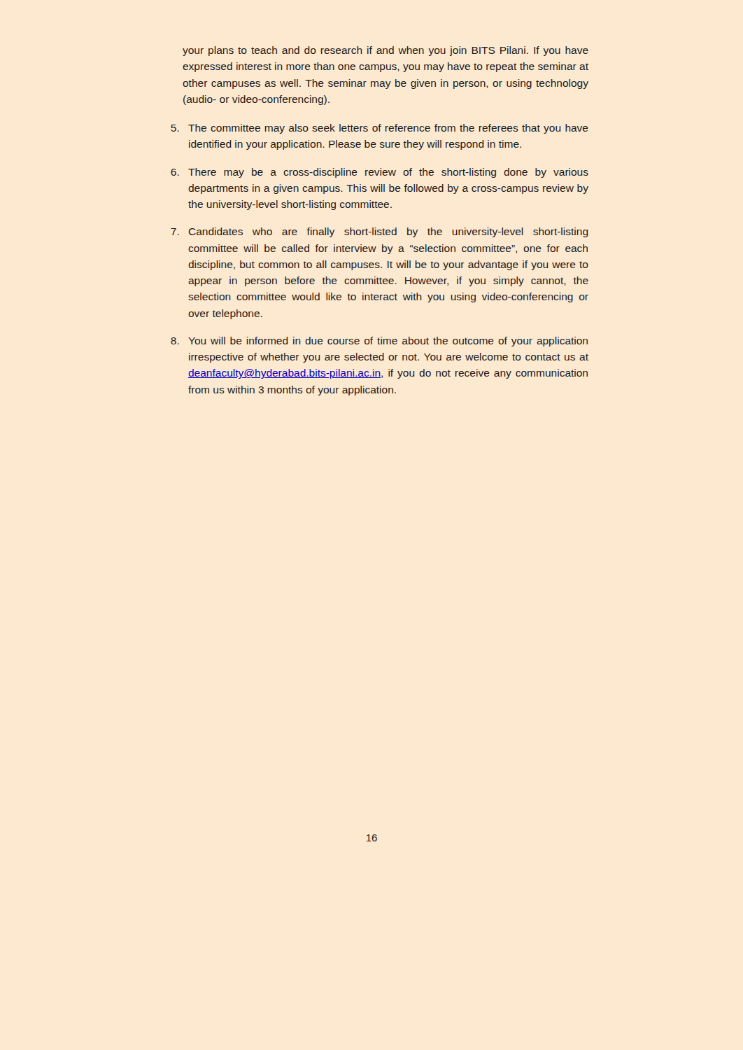your plans to teach and do research if and when you join BITS Pilani. If you have expressed interest in more than one campus, you may have to repeat the seminar at other campuses as well. The seminar may be given in person, or using technology (audio- or video-conferencing).
The committee may also seek letters of reference from the referees that you have identified in your application. Please be sure they will respond in time.
There may be a cross-discipline review of the short-listing done by various departments in a given campus. This will be followed by a cross-campus review by the university-level short-listing committee.
Candidates who are finally short-listed by the university-level short-listing committee will be called for interview by a “selection committee”, one for each discipline, but common to all campuses. It will be to your advantage if you were to appear in person before the committee. However, if you simply cannot, the selection committee would like to interact with you using video-conferencing or over telephone.
You will be informed in due course of time about the outcome of your application irrespective of whether you are selected or not. You are welcome to contact us at deanfaculty@hyderabad.bits-pilani.ac.in, if you do not receive any communication from us within 3 months of your application.
16